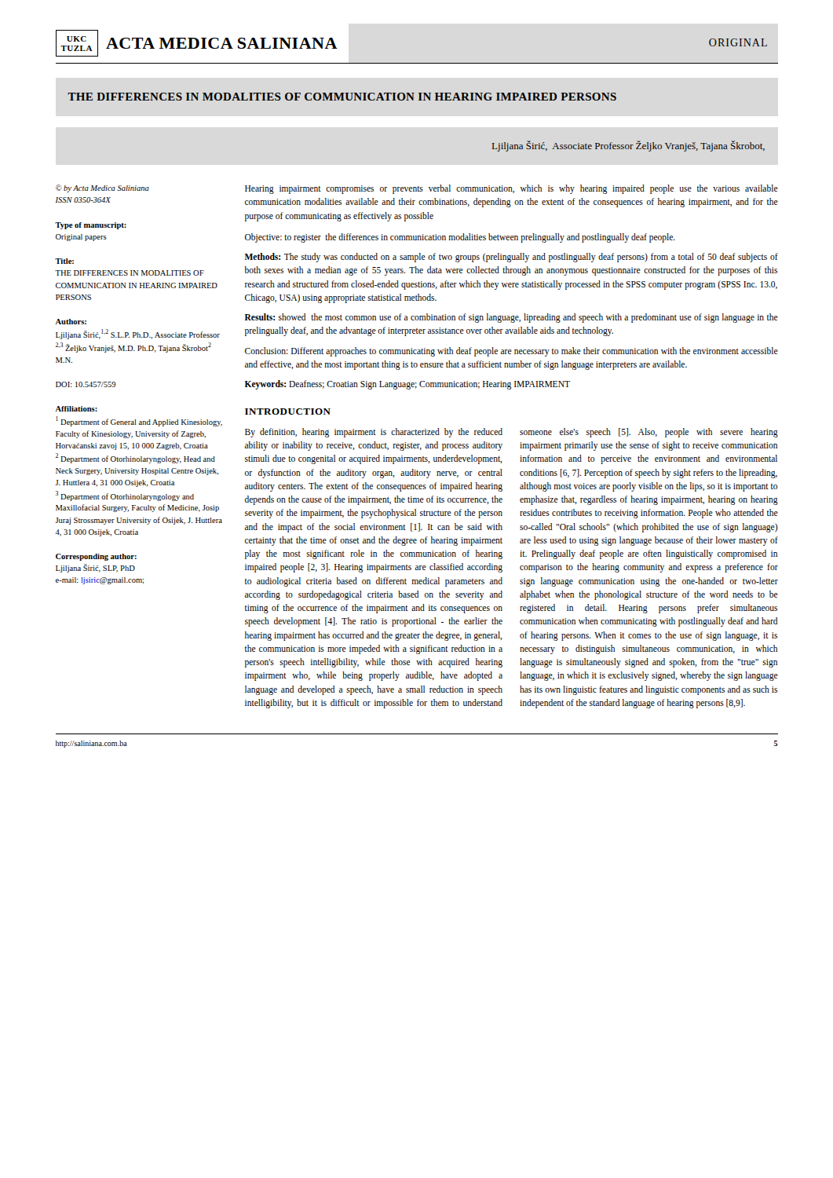UKC
TUZLA
ACTA MEDICA SALINIANA
ORIGINAL
The differences in modalities of communication in hearing impaired persons
Ljiljana Širić, Associate Professor Željko Vranješ, Tajana Škrobot,
© by Acta Medica Saliniana
ISSN 0350-364X
Type of manuscript:
Original papers
Title:
THE DIFFERENCES IN MODALITIES OF COMMUNICATION IN HEARING IMPAIRED PERSONS
Authors:
Ljiljana Širić,1,2 S.L.P. Ph.D., Associate Professor 2,3 Željko Vranješ, M.D. Ph.D, Tajana Škrobot2 M.N.
DOI: 10.5457/559
Affiliations:
1 Department of General and Applied Kinesiology, Faculty of Kinesiology, University of Zagreb, Horvaćanski zavoj 15, 10 000 Zagreb, Croatia
2 Department of Otorhinolaryngology, Head and Neck Surgery, University Hospital Centre Osijek, J. Huttlera 4, 31 000 Osijek, Croatia
3 Department of Otorhinolaryngology and Maxillofacial Surgery, Faculty of Medicine, Josip Juraj Strossmayer University of Osijek, J. Huttlera 4, 31 000 Osijek, Croatia
Corresponding author:
Ljiljana Širić, SLP, PhD
e-mail: ljsiric@gmail.com;
Hearing impairment compromises or prevents verbal communication, which is why hearing impaired people use the various available communication modalities available and their combinations, depending on the extent of the consequences of hearing impairment, and for the purpose of communicating as effectively as possible
Objective: to register the differences in communication modalities between prelingually and postlingually deaf people.
Methods: The study was conducted on a sample of two groups (prelingually and postlingually deaf persons) from a total of 50 deaf subjects of both sexes with a median age of 55 years. The data were collected through an anonymous questionnaire constructed for the purposes of this research and structured from closed-ended questions, after which they were statistically processed in the SPSS computer program (SPSS Inc. 13.0, Chicago, USA) using appropriate statistical methods.
Results: showed the most common use of a combination of sign language, lipreading and speech with a predominant use of sign language in the prelingually deaf, and the advantage of interpreter assistance over other available aids and technology.
Conclusion: Different approaches to communicating with deaf people are necessary to make their communication with the environment accessible and effective, and the most important thing is to ensure that a sufficient number of sign language interpreters are available.
Keywords: Deafness; Croatian Sign Language; Communication; Hearing IMPAIRMENT
INTRODUCTION
By definition, hearing impairment is characterized by the reduced ability or inability to receive, conduct, register, and process auditory stimuli due to congenital or acquired impairments, underdevelopment, or dysfunction of the auditory organ, auditory nerve, or central auditory centers. The extent of the consequences of impaired hearing depends on the cause of the impairment, the time of its occurrence, the severity of the impairment, the psychophysical structure of the person and the impact of the social environment [1]. It can be said with certainty that the time of onset and the degree of hearing impairment play the most significant role in the communication of hearing impaired people [2, 3]. Hearing impairments are classified according to audiological criteria based on different medical parameters and according to surdopedagogical criteria based on the severity and timing of the occurrence of the impairment and its consequences on speech development [4]. The ratio is proportional - the earlier the hearing impairment has occurred and the greater the degree, in general, the communication is more impeded with a significant reduction in a person's speech intelligibility, while those with acquired hearing impairment who, while being properly audible, have adopted a language and developed a speech, have a small reduction in speech intelligibility, but it is difficult or impossible for them to understand someone else's speech [5]. Also, people with severe hearing impairment primarily use the sense of sight to receive communication information and to perceive the environment and environmental conditions [6, 7]. Perception of speech by sight refers to the lipreading, although most voices are poorly visible on the lips, so it is important to emphasize that, regardless of hearing impairment, hearing on hearing residues contributes to receiving information. People who attended the so-called "Oral schools" (which prohibited the use of sign language) are less used to using sign language because of their lower mastery of it. Prelingually deaf people are often linguistically compromised in comparison to the hearing community and express a preference for sign language communication using the one-handed or two-letter alphabet when the phonological structure of the word needs to be registered in detail. Hearing persons prefer simultaneous communication when communicating with postlingually deaf and hard of hearing persons. When it comes to the use of sign language, it is necessary to distinguish simultaneous communication, in which language is simultaneously signed and spoken, from the "true" sign language, in which it is exclusively signed, whereby the sign language has its own linguistic features and linguistic components and as such is independent of the standard language of hearing persons [8,9].
http://saliniana.com.ba
5